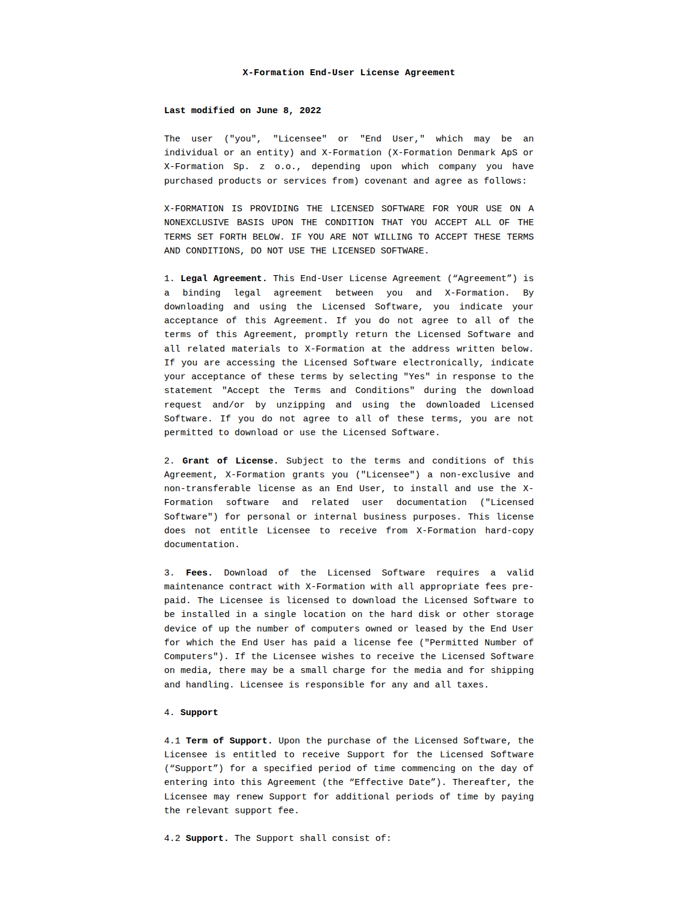X-Formation End-User License Agreement
Last modified on June 8, 2022
The user ("you", "Licensee" or "End User," which may be an individual or an entity) and X-Formation (X-Formation Denmark ApS or X-Formation Sp. z o.o., depending upon which company you have purchased products or services from) covenant and agree as follows:
X-FORMATION IS PROVIDING THE LICENSED SOFTWARE FOR YOUR USE ON A NONEXCLUSIVE BASIS UPON THE CONDITION THAT YOU ACCEPT ALL OF THE TERMS SET FORTH BELOW. IF YOU ARE NOT WILLING TO ACCEPT THESE TERMS AND CONDITIONS, DO NOT USE THE LICENSED SOFTWARE.
1. Legal Agreement. This End-User License Agreement (“Agreement”) is a binding legal agreement between you and X-Formation. By downloading and using the Licensed Software, you indicate your acceptance of this Agreement. If you do not agree to all of the terms of this Agreement, promptly return the Licensed Software and all related materials to X-Formation at the address written below. If you are accessing the Licensed Software electronically, indicate your acceptance of these terms by selecting "Yes" in response to the statement "Accept the Terms and Conditions" during the download request and/or by unzipping and using the downloaded Licensed Software. If you do not agree to all of these terms, you are not permitted to download or use the Licensed Software.
2. Grant of License. Subject to the terms and conditions of this Agreement, X-Formation grants you ("Licensee") a non-exclusive and non-transferable license as an End User, to install and use the X-Formation software and related user documentation ("Licensed Software") for personal or internal business purposes. This license does not entitle Licensee to receive from X-Formation hard-copy documentation.
3. Fees. Download of the Licensed Software requires a valid maintenance contract with X-Formation with all appropriate fees pre-paid. The Licensee is licensed to download the Licensed Software to be installed in a single location on the hard disk or other storage device of up the number of computers owned or leased by the End User for which the End User has paid a license fee ("Permitted Number of Computers"). If the Licensee wishes to receive the Licensed Software on media, there may be a small charge for the media and for shipping and handling. Licensee is responsible for any and all taxes.
4. Support
4.1 Term of Support. Upon the purchase of the Licensed Software, the Licensee is entitled to receive Support for the Licensed Software (“Support”) for a specified period of time commencing on the day of entering into this Agreement (the “Effective Date”). Thereafter, the Licensee may renew Support for additional periods of time by paying the relevant support fee.
4.2 Support. The Support shall consist of: